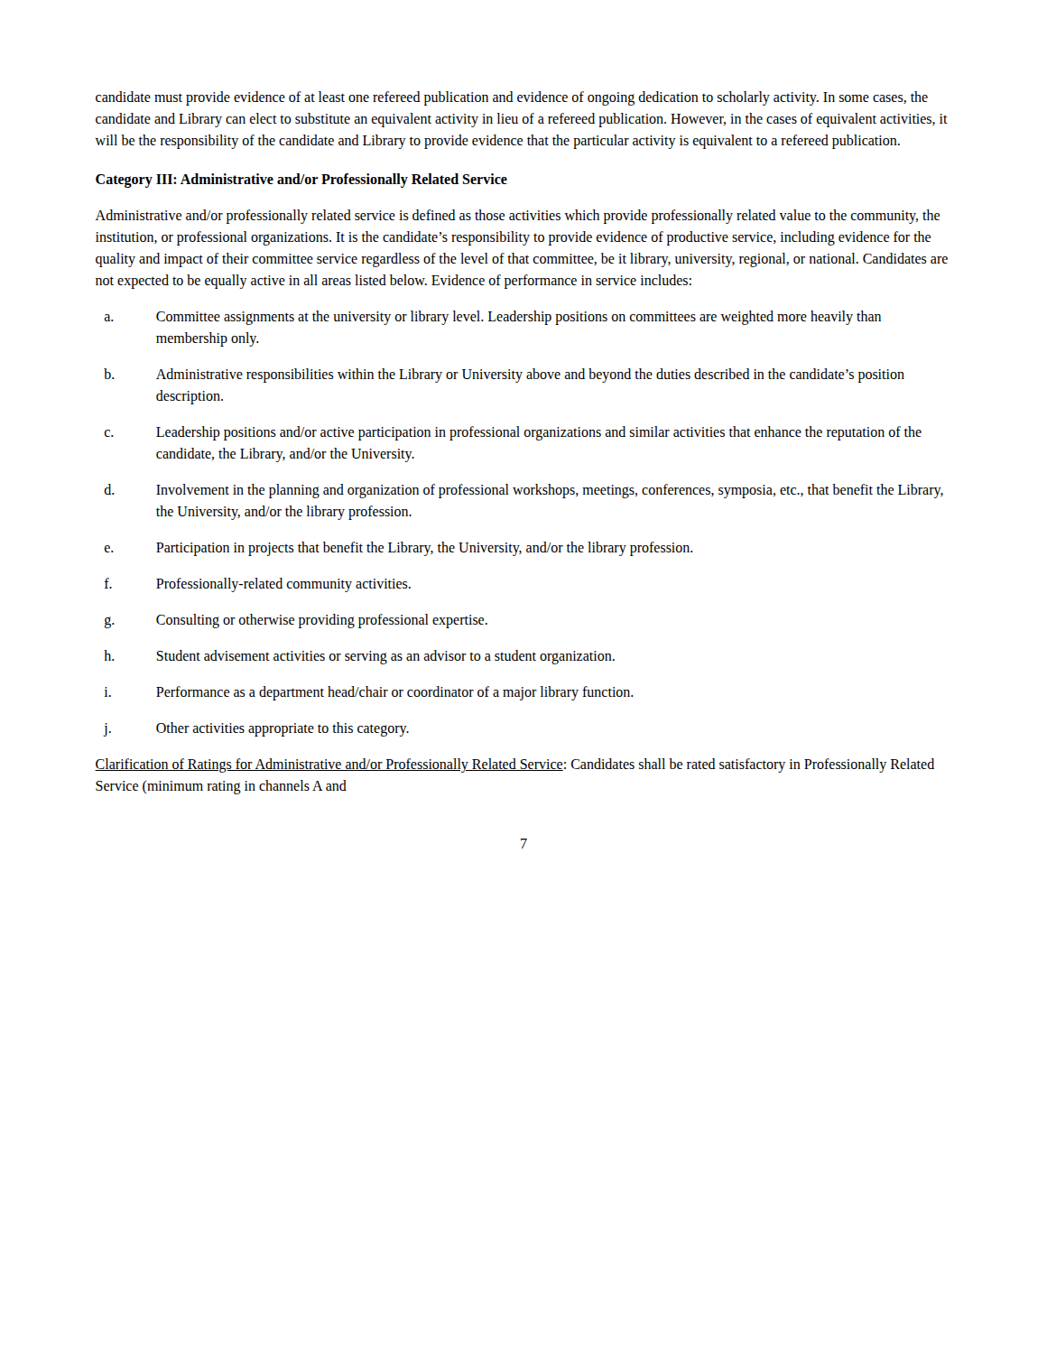candidate must provide evidence of at least one refereed publication and evidence of ongoing dedication to scholarly activity. In some cases, the candidate and Library can elect to substitute an equivalent activity in lieu of a refereed publication. However, in the cases of equivalent activities, it will be the responsibility of the candidate and Library to provide evidence that the particular activity is equivalent to a refereed publication.
Category III: Administrative and/or Professionally Related Service
Administrative and/or professionally related service is defined as those activities which provide professionally related value to the community, the institution, or professional organizations. It is the candidate’s responsibility to provide evidence of productive service, including evidence for the quality and impact of their committee service regardless of the level of that committee, be it library, university, regional, or national. Candidates are not expected to be equally active in all areas listed below. Evidence of performance in service includes:
a. Committee assignments at the university or library level. Leadership positions on committees are weighted more heavily than membership only.
b. Administrative responsibilities within the Library or University above and beyond the duties described in the candidate’s position description.
c. Leadership positions and/or active participation in professional organizations and similar activities that enhance the reputation of the candidate, the Library, and/or the University.
d. Involvement in the planning and organization of professional workshops, meetings, conferences, symposia, etc., that benefit the Library, the University, and/or the library profession.
e. Participation in projects that benefit the Library, the University, and/or the library profession.
f. Professionally-related community activities.
g. Consulting or otherwise providing professional expertise.
h. Student advisement activities or serving as an advisor to a student organization.
i. Performance as a department head/chair or coordinator of a major library function.
j. Other activities appropriate to this category.
Clarification of Ratings for Administrative and/or Professionally Related Service: Candidates shall be rated satisfactory in Professionally Related Service (minimum rating in channels A and
7